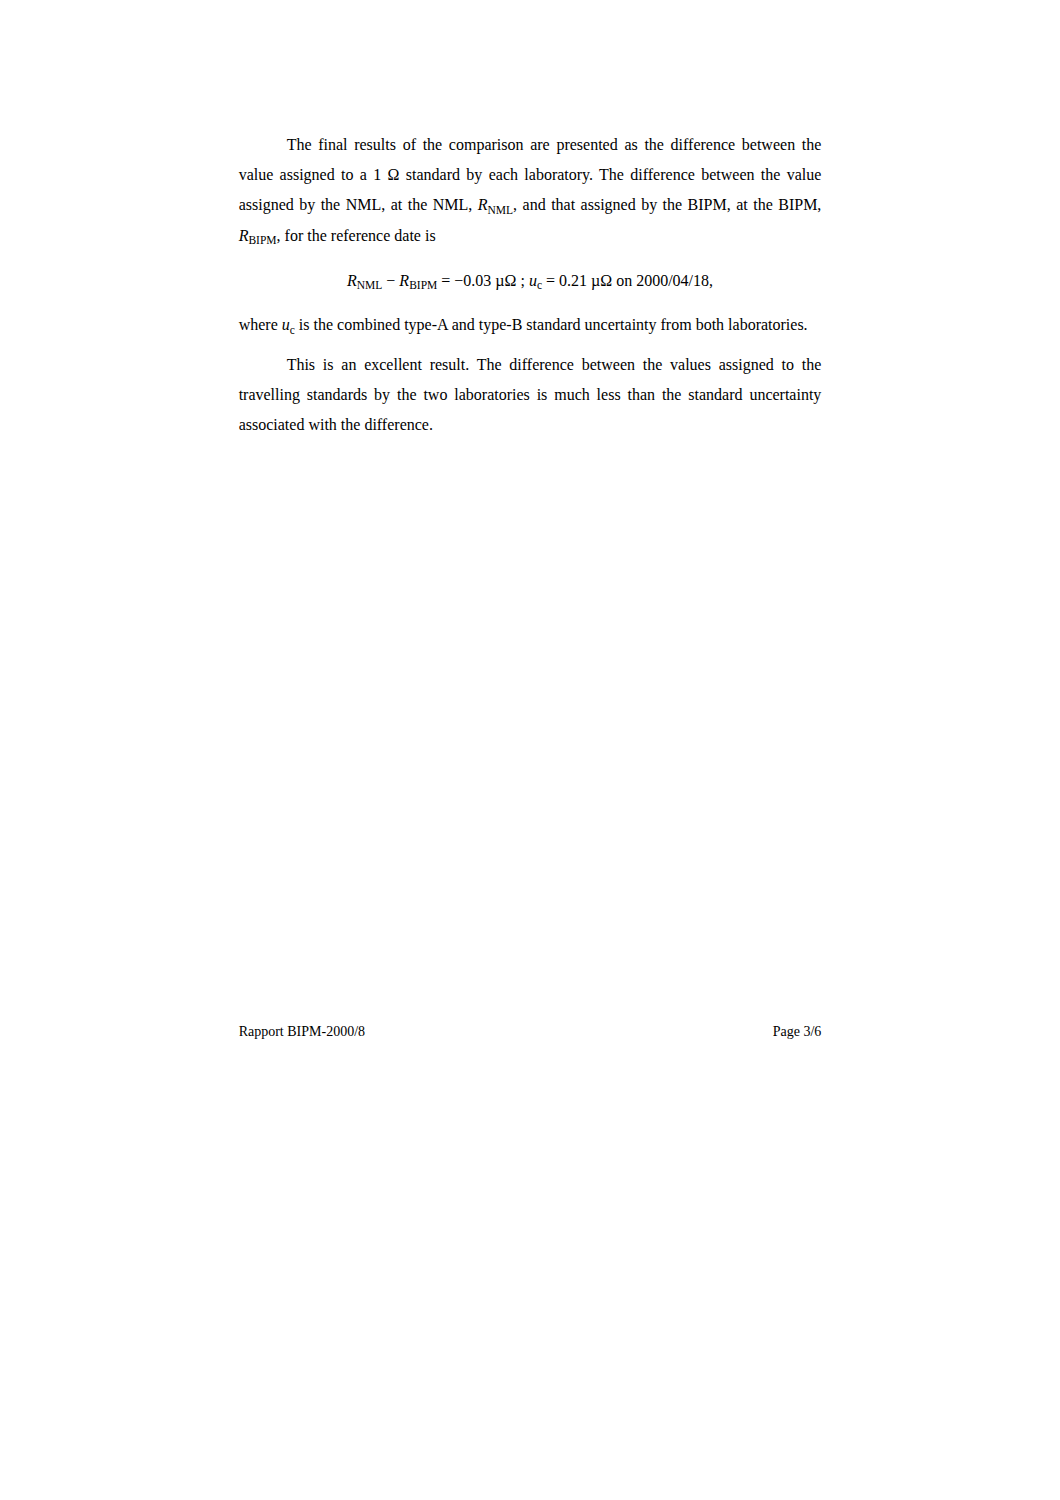The final results of the comparison are presented as the difference between the value assigned to a 1 Ω standard by each laboratory. The difference between the value assigned by the NML, at the NML, RNML, and that assigned by the BIPM, at the BIPM, RBIPM, for the reference date is
RNML − RBIPM = −0.03 µΩ ; uc = 0.21 µΩ on 2000/04/18,
where uc is the combined type-A and type-B standard uncertainty from both laboratories.
This is an excellent result. The difference between the values assigned to the travelling standards by the two laboratories is much less than the standard uncertainty associated with the difference.
Rapport BIPM-2000/8 Page 3/6